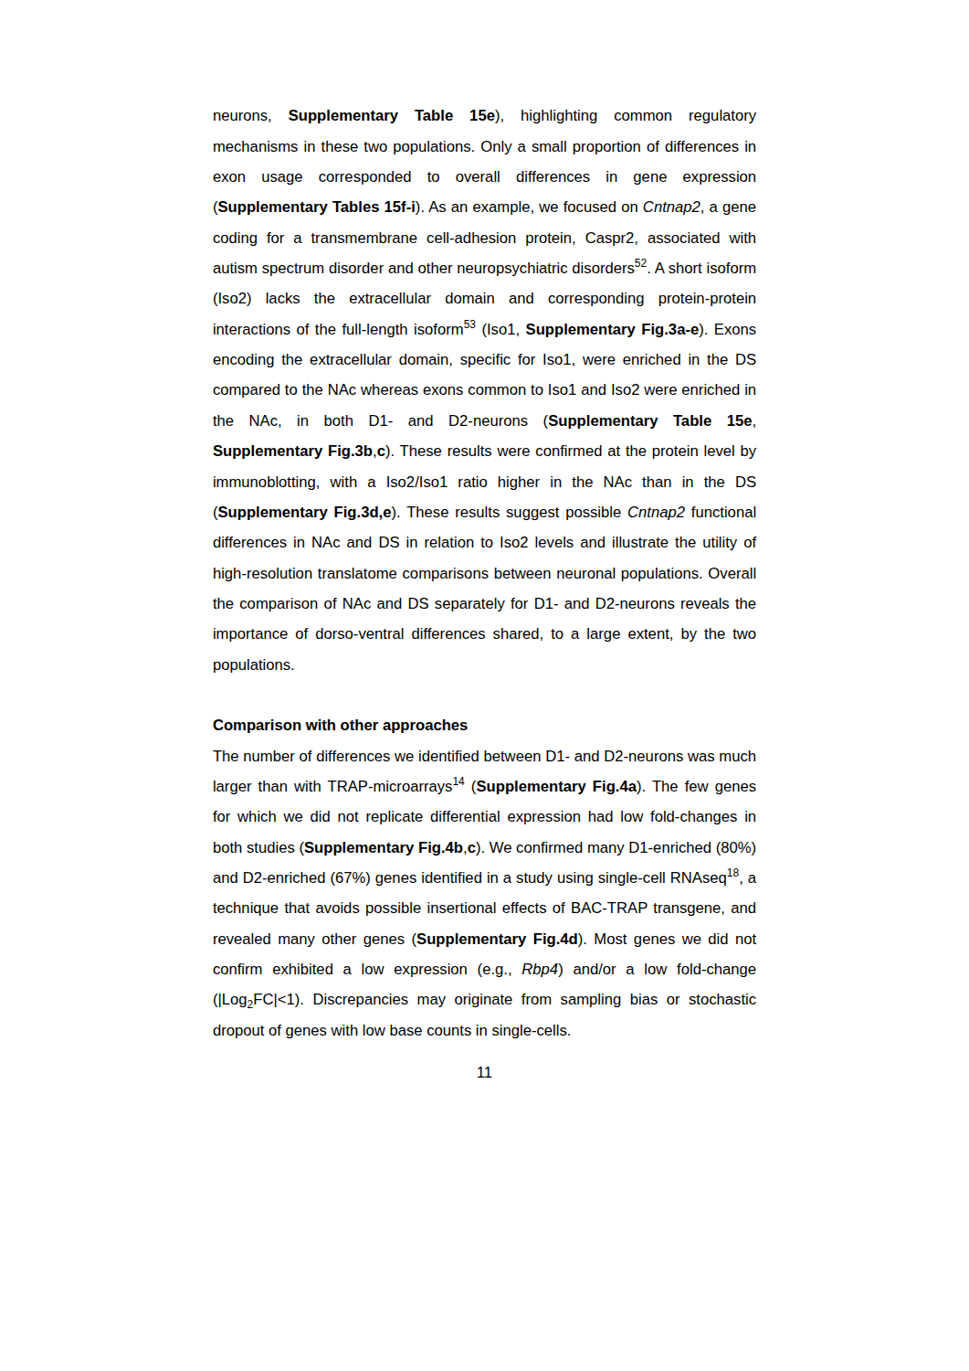neurons, Supplementary Table 15e), highlighting common regulatory mechanisms in these two populations. Only a small proportion of differences in exon usage corresponded to overall differences in gene expression (Supplementary Tables 15f-i). As an example, we focused on Cntnap2, a gene coding for a transmembrane cell-adhesion protein, Caspr2, associated with autism spectrum disorder and other neuropsychiatric disorders52. A short isoform (Iso2) lacks the extracellular domain and corresponding protein-protein interactions of the full-length isoform53 (Iso1, Supplementary Fig.3a-e). Exons encoding the extracellular domain, specific for Iso1, were enriched in the DS compared to the NAc whereas exons common to Iso1 and Iso2 were enriched in the NAc, in both D1- and D2-neurons (Supplementary Table 15e, Supplementary Fig.3b,c). These results were confirmed at the protein level by immunoblotting, with a Iso2/Iso1 ratio higher in the NAc than in the DS (Supplementary Fig.3d,e). These results suggest possible Cntnap2 functional differences in NAc and DS in relation to Iso2 levels and illustrate the utility of high-resolution translatome comparisons between neuronal populations. Overall the comparison of NAc and DS separately for D1- and D2-neurons reveals the importance of dorso-ventral differences shared, to a large extent, by the two populations.
Comparison with other approaches
The number of differences we identified between D1- and D2-neurons was much larger than with TRAP-microarrays14 (Supplementary Fig.4a). The few genes for which we did not replicate differential expression had low fold-changes in both studies (Supplementary Fig.4b,c). We confirmed many D1-enriched (80%) and D2-enriched (67%) genes identified in a study using single-cell RNAseq18, a technique that avoids possible insertional effects of BAC-TRAP transgene, and revealed many other genes (Supplementary Fig.4d). Most genes we did not confirm exhibited a low expression (e.g., Rbp4) and/or a low fold-change (|Log2 FC|<1). Discrepancies may originate from sampling bias or stochastic dropout of genes with low base counts in single-cells.
11